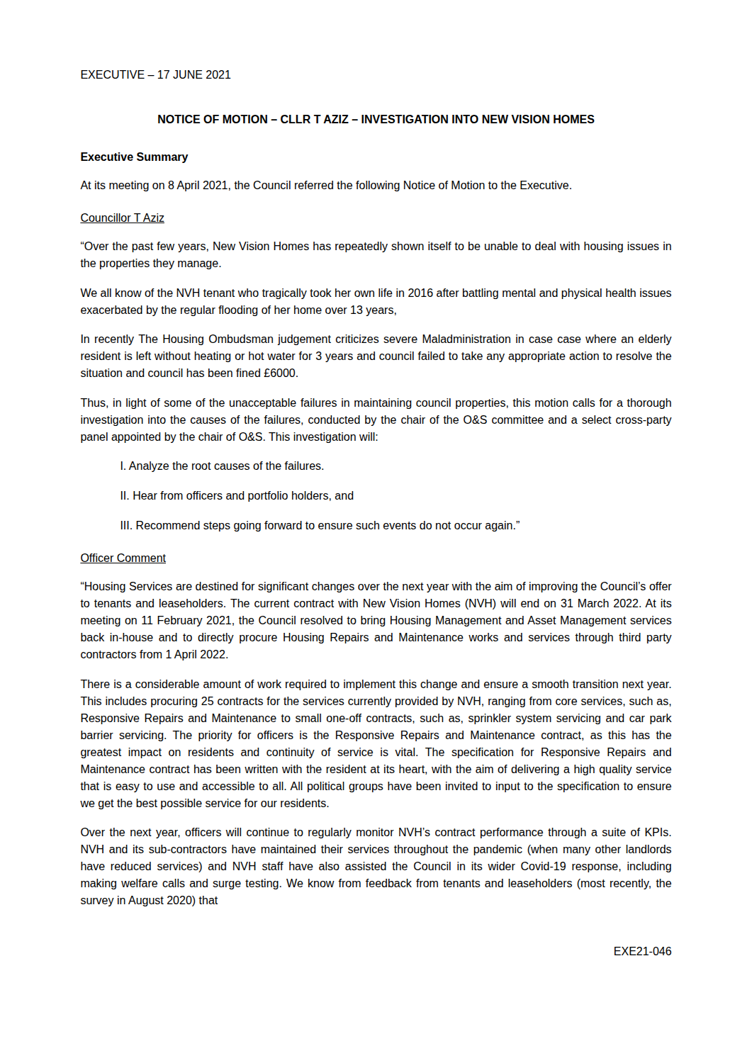EXECUTIVE – 17 JUNE 2021
NOTICE OF MOTION – CLLR T AZIZ – INVESTIGATION INTO NEW VISION HOMES
Executive Summary
At its meeting on 8 April 2021, the Council referred the following Notice of Motion to the Executive.
Councillor T Aziz
“Over the past few years, New Vision Homes has repeatedly shown itself to be unable to deal with housing issues in the properties they manage.
We all know of the NVH tenant who tragically took her own life in 2016 after battling mental and physical health issues exacerbated by the regular flooding of her home over 13 years,
In recently The Housing Ombudsman judgement criticizes severe Maladministration in case case where an elderly resident is left without heating or hot water for 3 years and council failed to take any appropriate action to resolve the situation and council has been fined £6000.
Thus, in light of some of the unacceptable failures in maintaining council properties, this motion calls for a thorough investigation into the causes of the failures, conducted by the chair of the O&S committee and a select cross-party panel appointed by the chair of O&S. This investigation will:
I. Analyze the root causes of the failures.
II. Hear from officers and portfolio holders, and
III. Recommend steps going forward to ensure such events do not occur again.”
Officer Comment
“Housing Services are destined for significant changes over the next year with the aim of improving the Council’s offer to tenants and leaseholders. The current contract with New Vision Homes (NVH) will end on 31 March 2022. At its meeting on 11 February 2021, the Council resolved to bring Housing Management and Asset Management services back in-house and to directly procure Housing Repairs and Maintenance works and services through third party contractors from 1 April 2022.
There is a considerable amount of work required to implement this change and ensure a smooth transition next year. This includes procuring 25 contracts for the services currently provided by NVH, ranging from core services, such as, Responsive Repairs and Maintenance to small one-off contracts, such as, sprinkler system servicing and car park barrier servicing. The priority for officers is the Responsive Repairs and Maintenance contract, as this has the greatest impact on residents and continuity of service is vital. The specification for Responsive Repairs and Maintenance contract has been written with the resident at its heart, with the aim of delivering a high quality service that is easy to use and accessible to all. All political groups have been invited to input to the specification to ensure we get the best possible service for our residents.
Over the next year, officers will continue to regularly monitor NVH’s contract performance through a suite of KPIs. NVH and its sub-contractors have maintained their services throughout the pandemic (when many other landlords have reduced services) and NVH staff have also assisted the Council in its wider Covid-19 response, including making welfare calls and surge testing. We know from feedback from tenants and leaseholders (most recently, the survey in August 2020) that
EXE21-046